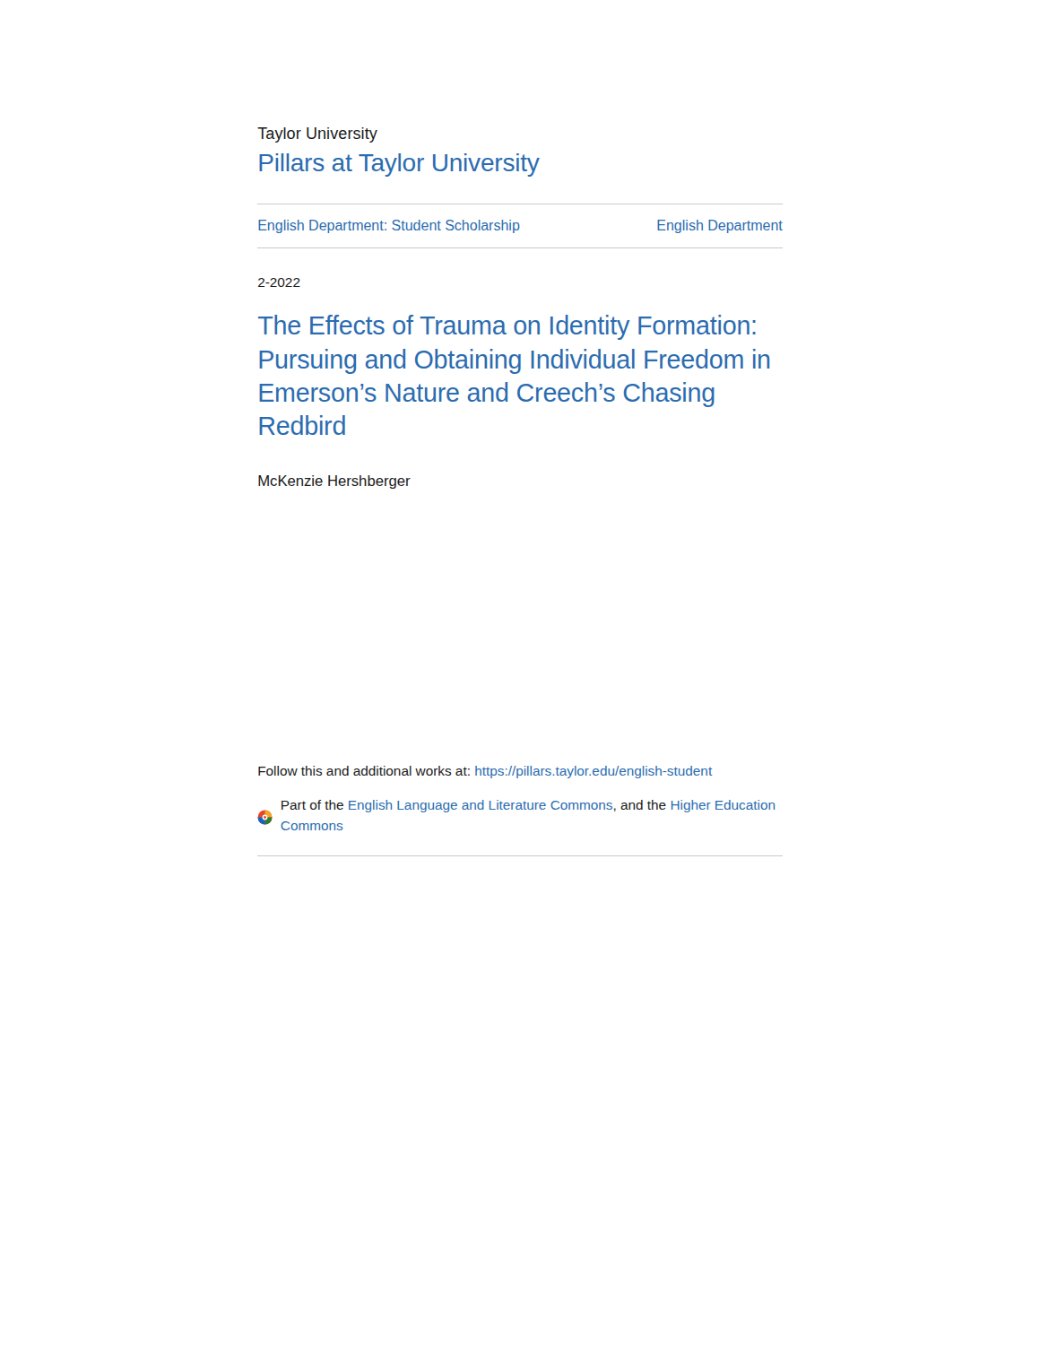Taylor University
Pillars at Taylor University
English Department: Student Scholarship English Department
2-2022
The Effects of Trauma on Identity Formation: Pursuing and Obtaining Individual Freedom in Emerson’s Nature and Creech’s Chasing Redbird
McKenzie Hershberger
Follow this and additional works at: https://pillars.taylor.edu/english-student
Part of the English Language and Literature Commons, and the Higher Education Commons